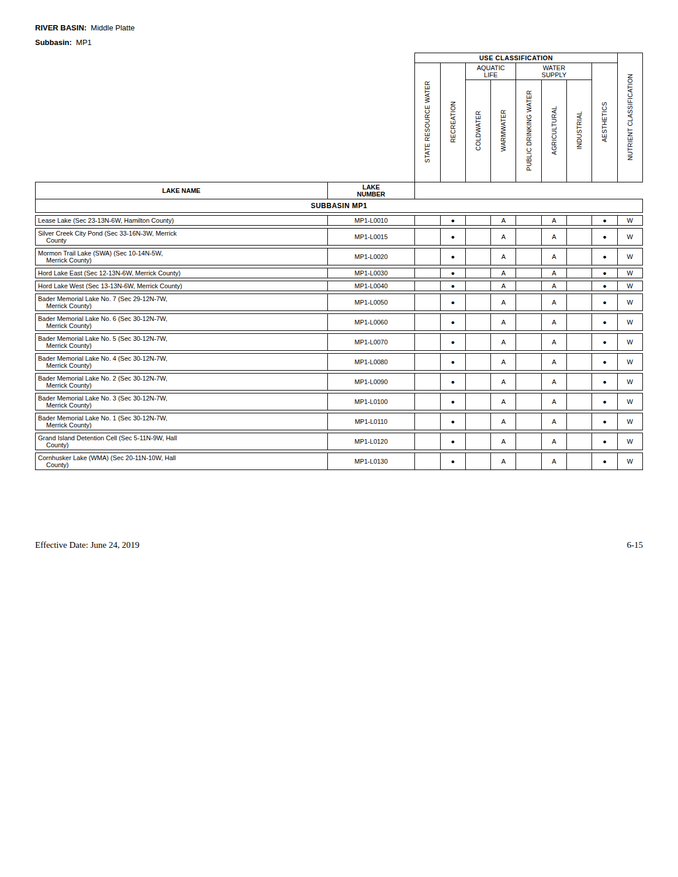RIVER BASIN: Middle Platte
Subbasin: MP1
| | | USE CLASSIFICATION | NUTRIENT CLASSIFICATION |
| --- | --- | --- | --- |
| STATE RESOURCE WATER | RECREATION | AQUATIC LIFE | WATER SUPPLY | AESTHETICS |
| COLDWATER | WARMWATER | PUBLIC DRINKING WATER | AGRICULTURAL | INDUSTRIAL |
| LAKE NAME | LAKE NUMBER | |
| SUBBASIN MP1 |
| Lease Lake (Sec 23-13N-6W, Hamilton County) | MP1-L0010 | | ● | | A | | A | | ● | W |
| Silver Creek City Pond (Sec 33-16N-3W, Merrick County | MP1-L0015 | | ● | | A | | A | | ● | W |
| Mormon Trail Lake (SWA) (Sec 10-14N-5W, Merrick County) | MP1-L0020 | | ● | | A | | A | | ● | W |
| Hord Lake East (Sec 12-13N-6W, Merrick County) | MP1-L0030 | | ● | | A | | A | | ● | W |
| Hord Lake West (Sec 13-13N-6W, Merrick County) | MP1-L0040 | | ● | | A | | A | | ● | W |
| Bader Memorial Lake No. 7 (Sec 29-12N-7W, Merrick County) | MP1-L0050 | | ● | | A | | A | | ● | W |
| Bader Memorial Lake No. 6 (Sec 30-12N-7W, Merrick County) | MP1-L0060 | | ● | | A | | A | | ● | W |
| Bader Memorial Lake No. 5 (Sec 30-12N-7W, Merrick County) | MP1-L0070 | | ● | | A | | A | | ● | W |
| Bader Memorial Lake No. 4 (Sec 30-12N-7W, Merrick County) | MP1-L0080 | | ● | | A | | A | | ● | W |
| Bader Memorial Lake No. 2 (Sec 30-12N-7W, Merrick County) | MP1-L0090 | | ● | | A | | A | | ● | W |
| Bader Memorial Lake No. 3 (Sec 30-12N-7W, Merrick County) | MP1-L0100 | | ● | | A | | A | | ● | W |
| Bader Memorial Lake No. 1 (Sec 30-12N-7W, Merrick County) | MP1-L0110 | | ● | | A | | A | | ● | W |
| Grand Island Detention Cell (Sec 5-11N-9W, Hall County) | MP1-L0120 | | ● | | A | | A | | ● | W |
| Cornhusker Lake (WMA) (Sec 20-11N-10W, Hall County) | MP1-L0130 | | ● | | A | | A | | ● | W |
Effective Date: June 24, 2019
6-15